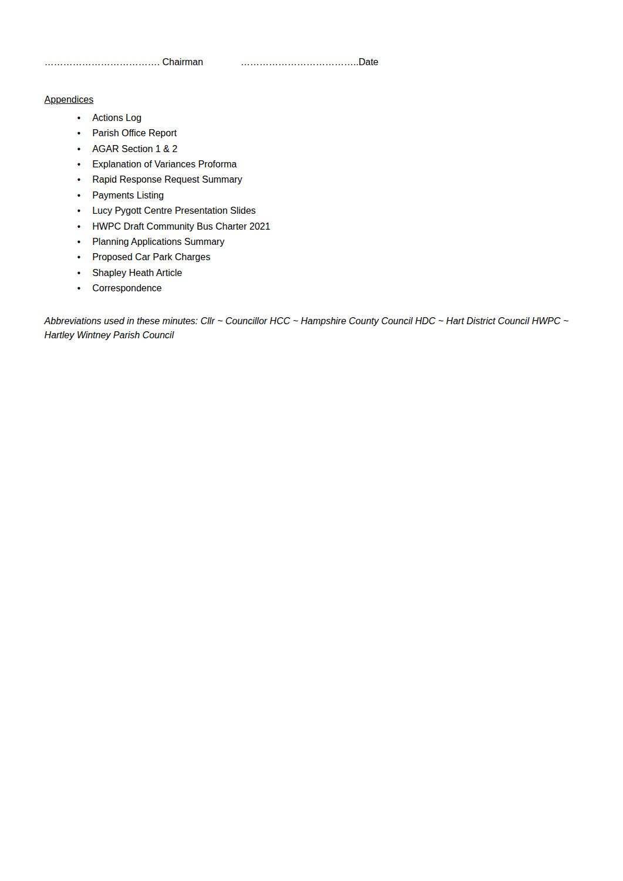………………………………. Chairman ………………………………..Date
Appendices
Actions Log
Parish Office Report
AGAR Section 1 & 2
Explanation of Variances Proforma
Rapid Response Request Summary
Payments Listing
Lucy Pygott Centre Presentation Slides
HWPC Draft Community Bus Charter 2021
Planning Applications Summary
Proposed Car Park Charges
Shapley Heath Article
Correspondence
Abbreviations used in these minutes: Cllr ~ Councillor HCC ~ Hampshire County Council HDC ~ Hart District Council HWPC ~ Hartley Wintney Parish Council